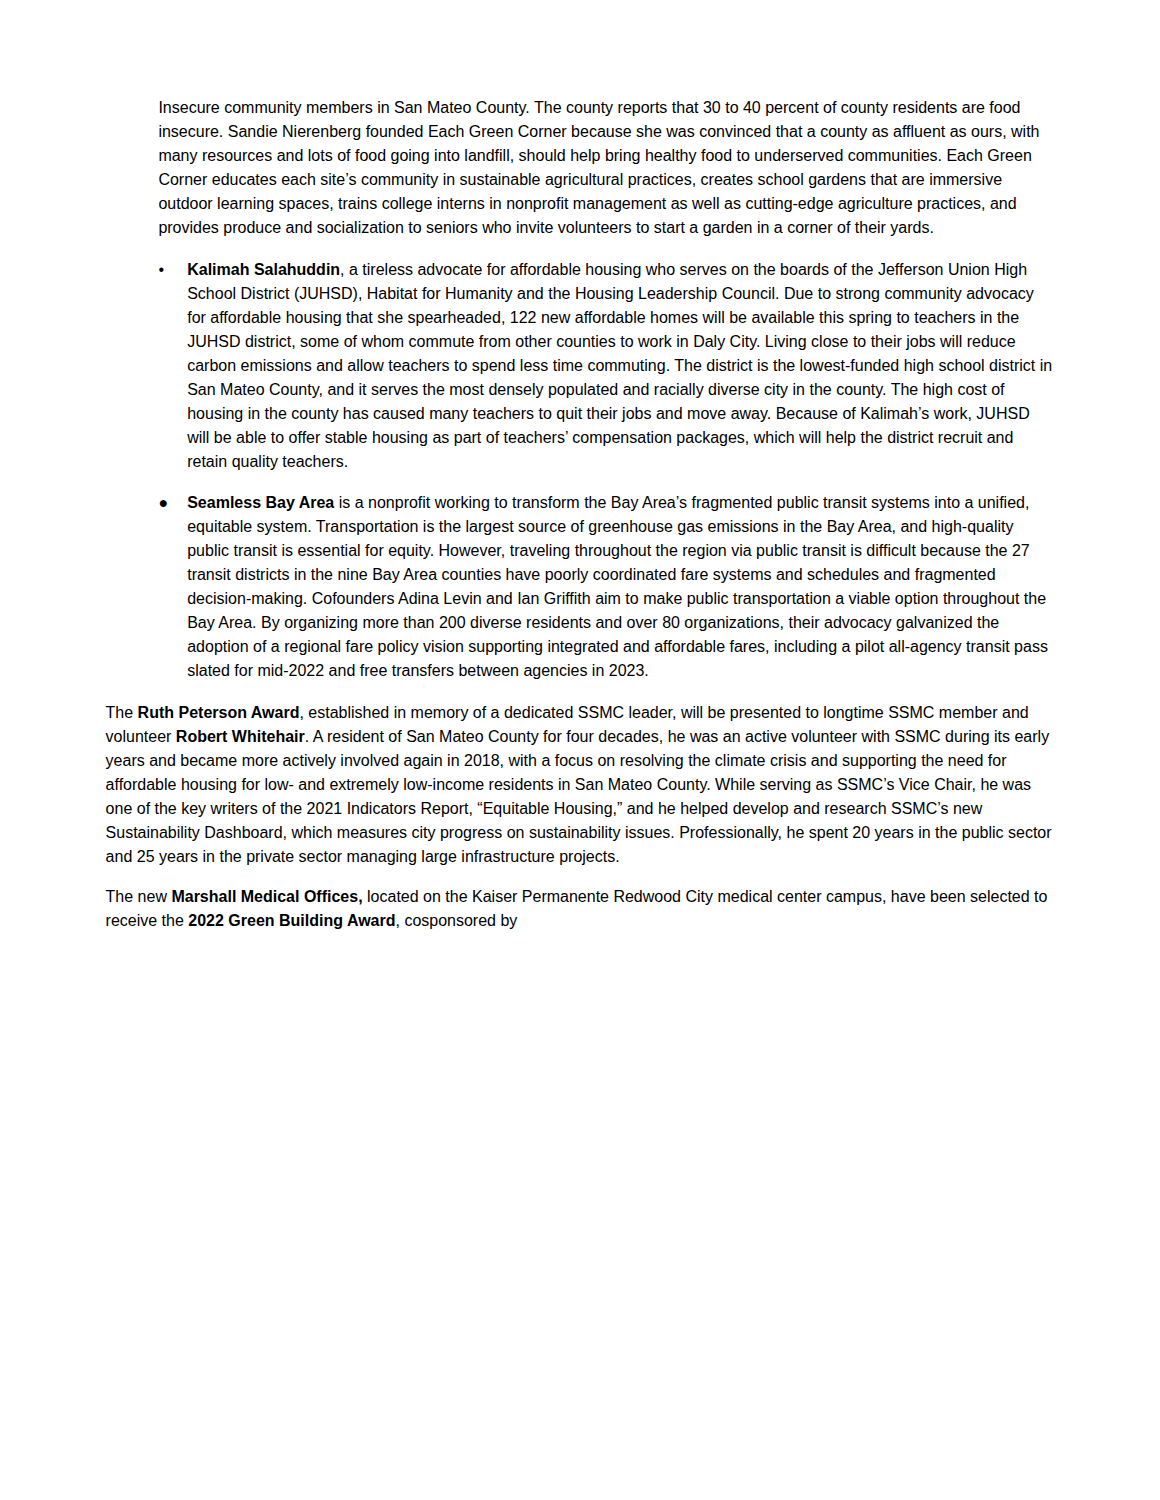Insecure community members in San Mateo County. The county reports that 30 to 40 percent of county residents are food insecure. Sandie Nierenberg founded Each Green Corner because she was convinced that a county as affluent as ours, with many resources and lots of food going into landfill, should help bring healthy food to underserved communities. Each Green Corner educates each site’s community in sustainable agricultural practices, creates school gardens that are immersive outdoor learning spaces, trains college interns in nonprofit management as well as cutting-edge agriculture practices, and provides produce and socialization to seniors who invite volunteers to start a garden in a corner of their yards.
• Kalimah Salahuddin, a tireless advocate for affordable housing who serves on the boards of the Jefferson Union High School District (JUHSD), Habitat for Humanity and the Housing Leadership Council. Due to strong community advocacy for affordable housing that she spearheaded, 122 new affordable homes will be available this spring to teachers in the JUHSD district, some of whom commute from other counties to work in Daly City. Living close to their jobs will reduce carbon emissions and allow teachers to spend less time commuting. The district is the lowest-funded high school district in San Mateo County, and it serves the most densely populated and racially diverse city in the county. The high cost of housing in the county has caused many teachers to quit their jobs and move away. Because of Kalimah’s work, JUHSD will be able to offer stable housing as part of teachers’ compensation packages, which will help the district recruit and retain quality teachers.
● Seamless Bay Area is a nonprofit working to transform the Bay Area’s fragmented public transit systems into a unified, equitable system. Transportation is the largest source of greenhouse gas emissions in the Bay Area, and high-quality public transit is essential for equity. However, traveling throughout the region via public transit is difficult because the 27 transit districts in the nine Bay Area counties have poorly coordinated fare systems and schedules and fragmented decision-making. Cofounders Adina Levin and Ian Griffith aim to make public transportation a viable option throughout the Bay Area. By organizing more than 200 diverse residents and over 80 organizations, their advocacy galvanized the adoption of a regional fare policy vision supporting integrated and affordable fares, including a pilot all-agency transit pass slated for mid-2022 and free transfers between agencies in 2023.
The Ruth Peterson Award, established in memory of a dedicated SSMC leader, will be presented to longtime SSMC member and volunteer Robert Whitehair. A resident of San Mateo County for four decades, he was an active volunteer with SSMC during its early years and became more actively involved again in 2018, with a focus on resolving the climate crisis and supporting the need for affordable housing for low- and extremely low-income residents in San Mateo County. While serving as SSMC’s Vice Chair, he was one of the key writers of the 2021 Indicators Report, “Equitable Housing,” and he helped develop and research SSMC’s new Sustainability Dashboard, which measures city progress on sustainability issues. Professionally, he spent 20 years in the public sector and 25 years in the private sector managing large infrastructure projects.
The new Marshall Medical Offices, located on the Kaiser Permanente Redwood City medical center campus, have been selected to receive the 2022 Green Building Award, cosponsored by